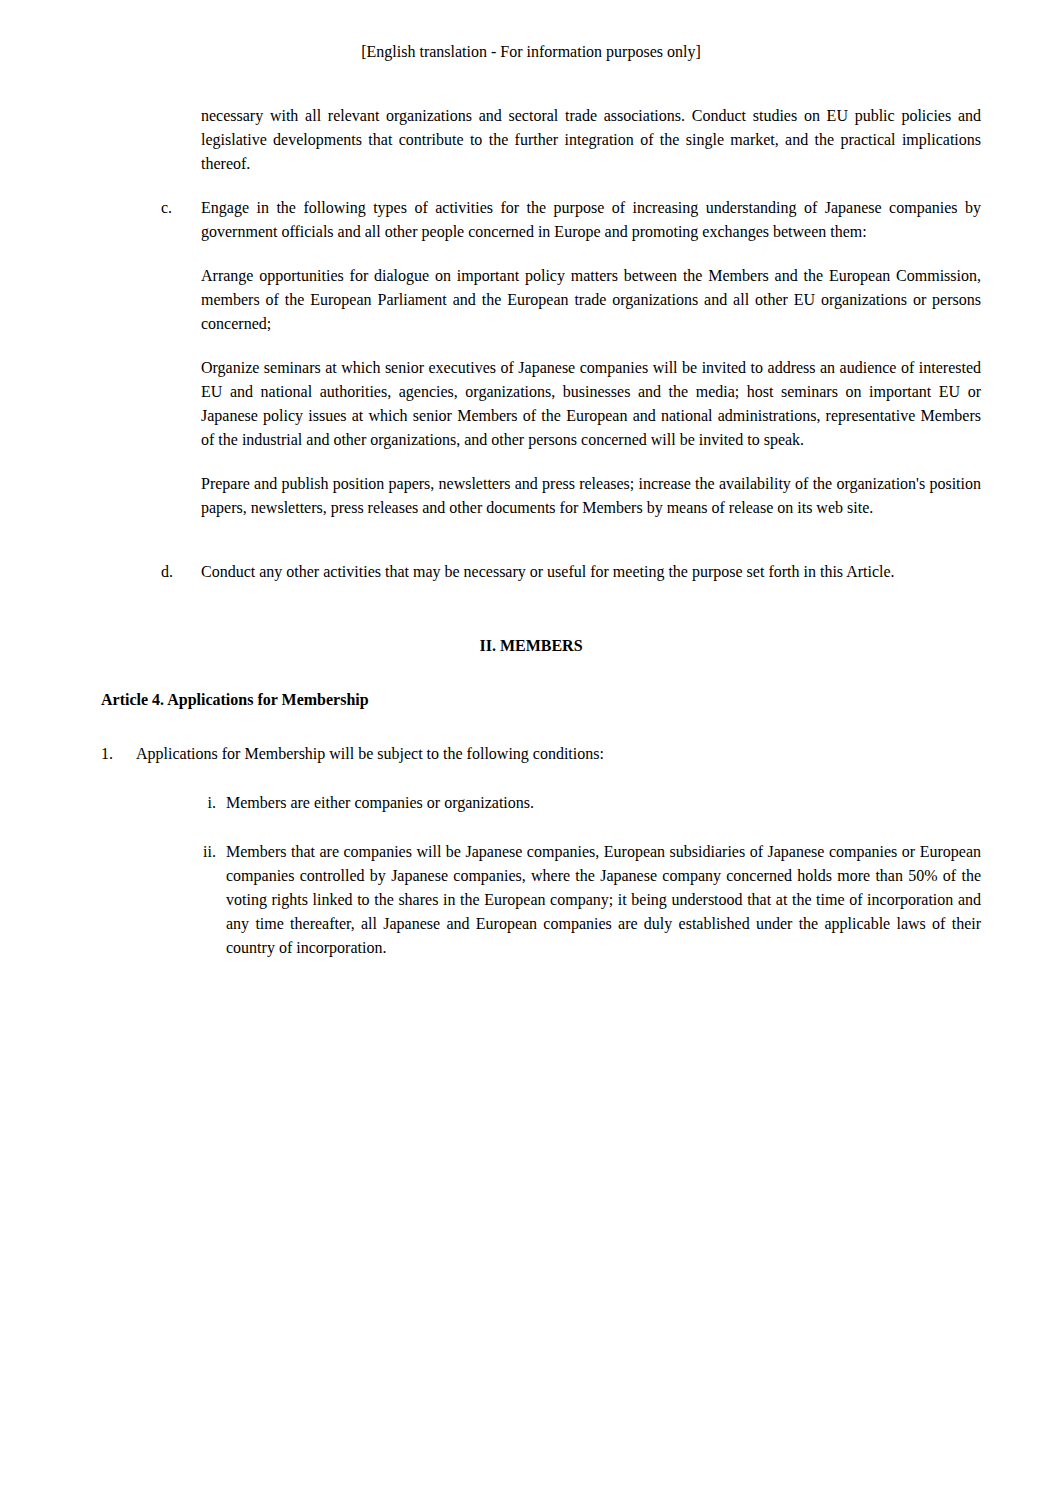[English translation - For information purposes only]
necessary with all relevant organizations and sectoral trade associations. Conduct studies on EU public policies and legislative developments that contribute to the further integration of the single market, and the practical implications thereof.
c.
Engage in the following types of activities for the purpose of increasing understanding of Japanese companies by government officials and all other people concerned in Europe and promoting exchanges between them:
Arrange opportunities for dialogue on important policy matters between the Members and the European Commission, members of the European Parliament and the European trade organizations and all other EU organizations or persons concerned;
Organize seminars at which senior executives of Japanese companies will be invited to address an audience of interested EU and national authorities, agencies, organizations, businesses and the media; host seminars on important EU or Japanese policy issues at which senior Members of the European and national administrations, representative Members of the industrial and other organizations, and other persons concerned will be invited to speak.
Prepare and publish position papers, newsletters and press releases; increase the availability of the organization's position papers, newsletters, press releases and other documents for Members by means of release on its web site.
d.
Conduct any other activities that may be necessary or useful for meeting the purpose set forth in this Article.
II. MEMBERS
Article 4. Applications for Membership
1.
Applications for Membership will be subject to the following conditions:
i.
Members are either companies or organizations.
ii.
Members that are companies will be Japanese companies, European subsidiaries of Japanese companies or European companies controlled by Japanese companies, where the Japanese company concerned holds more than 50% of the voting rights linked to the shares in the European company; it being understood that at the time of incorporation and any time thereafter, all Japanese and European companies are duly established under the applicable laws of their country of incorporation.